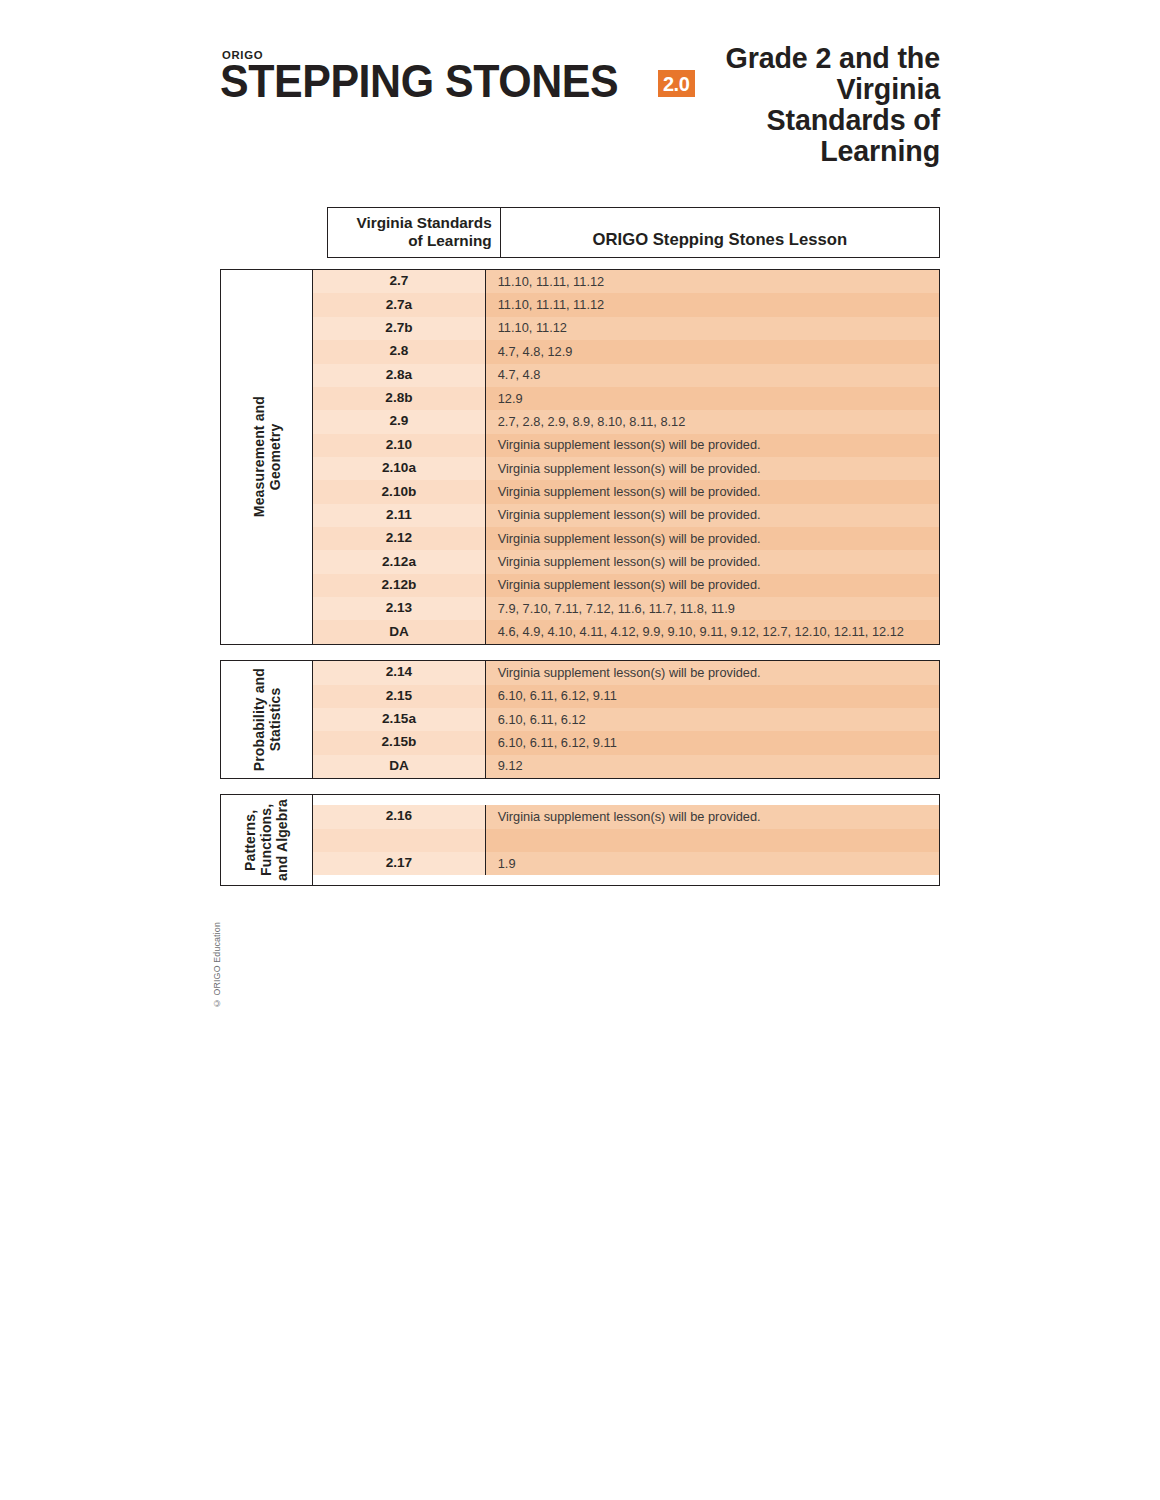ORIGO
STEPPING STONES 2.0
Grade 2 and the Virginia
Standards of Learning
| | Virginia Standards of Learning | ORIGO Stepping Stones Lesson |
| Measurement and Geometry | / 2.7 / 11.10, 11.11, 11.12 / / 2.7a / 11.10, 11.11, 11.12 / / 2.7b / 11.10, 11.12 / / 2.8 / 4.7, 4.8, 12.9 / / 2.8a / 4.7, 4.8 / / 2.8b / 12.9 / / 2.9 / 2.7, 2.8, 2.9, 8.9, 8.10, 8.11, 8.12 / / 2.10 / Virginia supplement lesson(s) will be provided. / / 2.10a / Virginia supplement lesson(s) will be provided. / / 2.10b / Virginia supplement lesson(s) will be provided. / / 2.11 / Virginia supplement lesson(s) will be provided. / / 2.12 / Virginia supplement lesson(s) will be provided. / / 2.12a / Virginia supplement lesson(s) will be provided. / / 2.12b / Virginia supplement lesson(s) will be provided. / / 2.13 / 7.9, 7.10, 7.11, 7.12, 11.6, 11.7, 11.8, 11.9 / / DA / 4.6, 4.9, 4.10, 4.11, 4.12, 9.9, 9.10, 9.11, 9.12, 12.7, 12.10, 12.11, 12.12 / |
| Probability and Statistics | / 2.14 / Virginia supplement lesson(s) will be provided. / / 2.15 / 6.10, 6.11, 6.12, 9.11 / / 2.15a / 6.10, 6.11, 6.12 / / 2.15b / 6.10, 6.11, 6.12, 9.11 / / DA / 9.12 / |
| Patterns, Functions, and Algebra | / 2.16 / Virginia supplement lesson(s) will be provided. / / 2.17 / 1.9 / |
© ORIGO Education